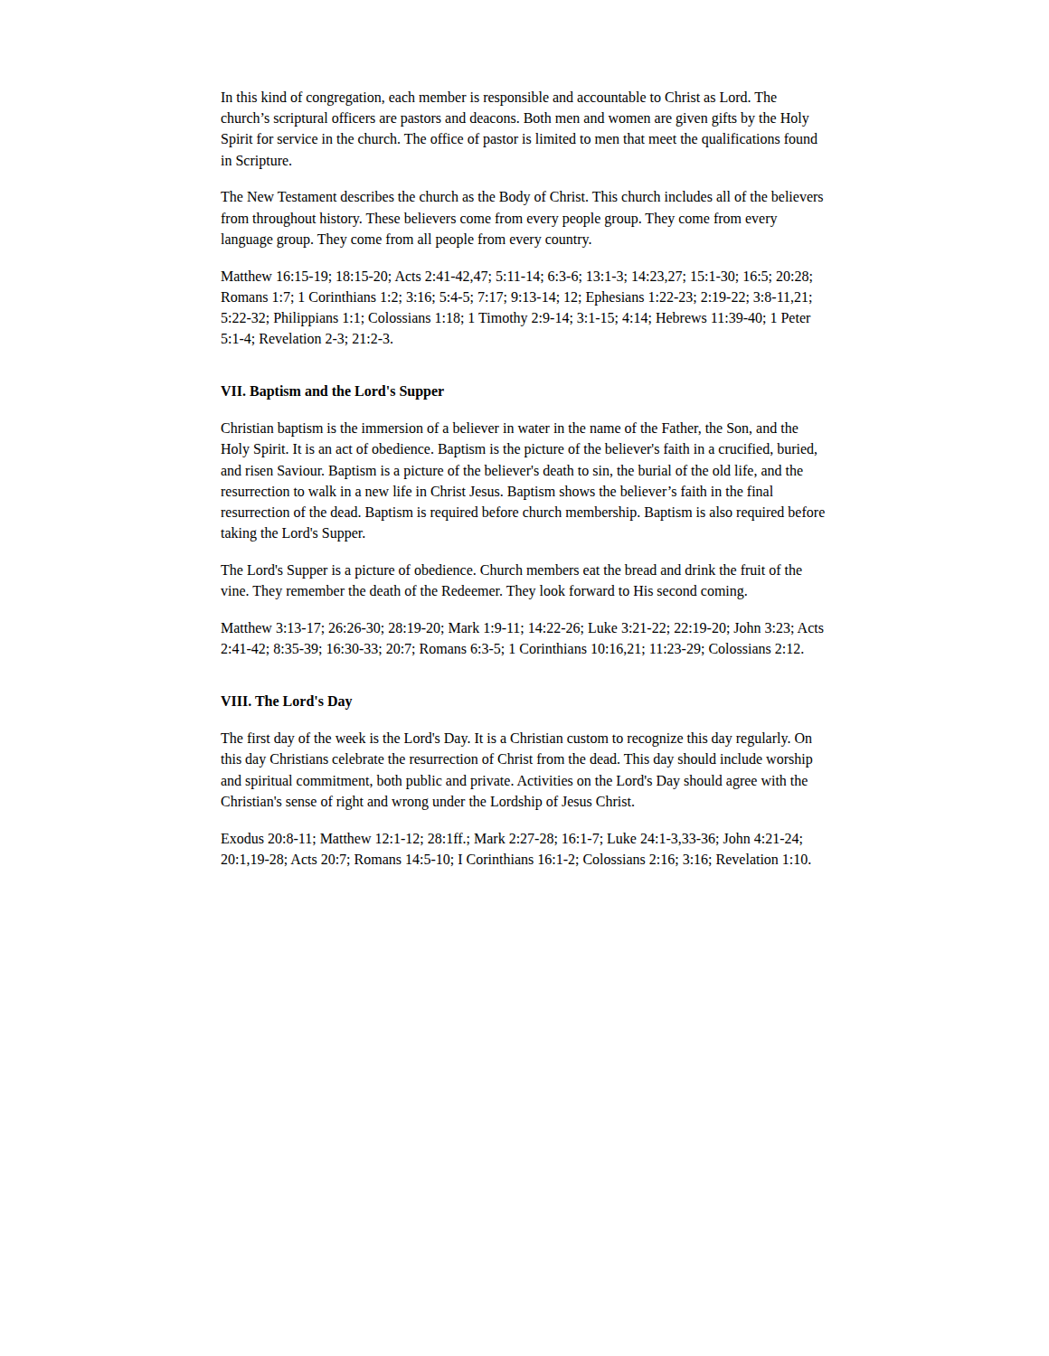In this kind of congregation, each member is responsible and accountable to Christ as Lord. The church’s scriptural officers are pastors and deacons. Both men and women are given gifts by the Holy Spirit for service in the church. The office of pastor is limited to men that meet the qualifications found in Scripture.
The New Testament describes the church as the Body of Christ. This church includes all of the believers from throughout history. These believers come from every people group. They come from every language group. They come from all people from every country.
Matthew 16:15-19; 18:15-20; Acts 2:41-42,47; 5:11-14; 6:3-6; 13:1-3; 14:23,27; 15:1-30; 16:5; 20:28; Romans 1:7; 1 Corinthians 1:2; 3:16; 5:4-5; 7:17; 9:13-14; 12; Ephesians 1:22-23; 2:19-22; 3:8-11,21; 5:22-32; Philippians 1:1; Colossians 1:18; 1 Timothy 2:9-14; 3:1-15; 4:14; Hebrews 11:39-40; 1 Peter 5:1-4; Revelation 2-3; 21:2-3.
VII. Baptism and the Lord's Supper
Christian baptism is the immersion of a believer in water in the name of the Father, the Son, and the Holy Spirit. It is an act of obedience. Baptism is the picture of the believer's faith in a crucified, buried, and risen Saviour. Baptism is a picture of the believer's death to sin, the burial of the old life, and the resurrection to walk in a new life in Christ Jesus. Baptism shows the believer’s faith in the final resurrection of the dead. Baptism is required before church membership. Baptism is also required before taking the Lord's Supper.
The Lord's Supper is a picture of obedience. Church members eat the bread and drink the fruit of the vine. They remember the death of the Redeemer. They look forward to His second coming.
Matthew 3:13-17; 26:26-30; 28:19-20; Mark 1:9-11; 14:22-26; Luke 3:21-22; 22:19-20; John 3:23; Acts 2:41-42; 8:35-39; 16:30-33; 20:7; Romans 6:3-5; 1 Corinthians 10:16,21; 11:23-29; Colossians 2:12.
VIII. The Lord's Day
The first day of the week is the Lord's Day. It is a Christian custom to recognize this day regularly. On this day Christians celebrate the resurrection of Christ from the dead. This day should include worship and spiritual commitment, both public and private. Activities on the Lord's Day should agree with the Christian's sense of right and wrong under the Lordship of Jesus Christ.
Exodus 20:8-11; Matthew 12:1-12; 28:1ff.; Mark 2:27-28; 16:1-7; Luke 24:1-3,33-36; John 4:21-24; 20:1,19-28; Acts 20:7; Romans 14:5-10; I Corinthians 16:1-2; Colossians 2:16; 3:16; Revelation 1:10.